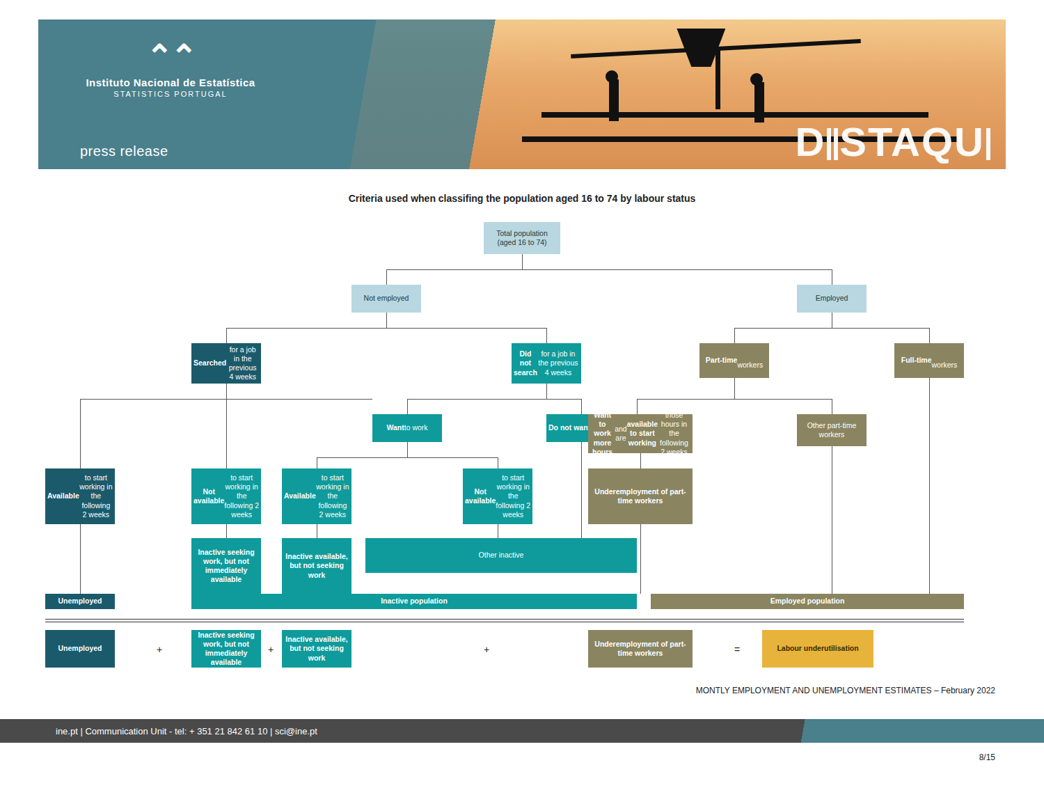⌃⌃
Instituto Nacional de Estatística
STATISTICS PORTUGAL
press release
D STAQU
Criteria used when classifing the population aged 16 to 74 by labour status
Total population
(aged 16 to 74)
Not employed
Employed
Searched for a job in the previous 4 weeks
Did not search for a job in the previous 4 weeks
Part-time
workers
Full-time
workers
Want to work
Do not want to work
Want to work more hours and are available to start working those hours in the following 2 weeks
Other part-time workers
Available to start working in the following 2 weeks
Not available to start working in the following 2 weeks
Available to start working in the following 2 weeks
Not available to start working in the following 2 weeks
Underemployment of part-time workers
Inactive seeking work, but not immediately available
Inactive available, but not seeking work
Other inactive
Unemployed
Inactive population
Employed population
Unemployed
+
Inactive seeking work, but not immediately available
+
Inactive available, but not seeking work
+
Underemployment of part-time workers
=
Labour underutilisation
MONTLY EMPLOYMENT AND UNEMPLOYMENT ESTIMATES – February 2022
ine.pt | Communication Unit - tel: + 351 21 842 61 10 | sci@ine.pt
8/15